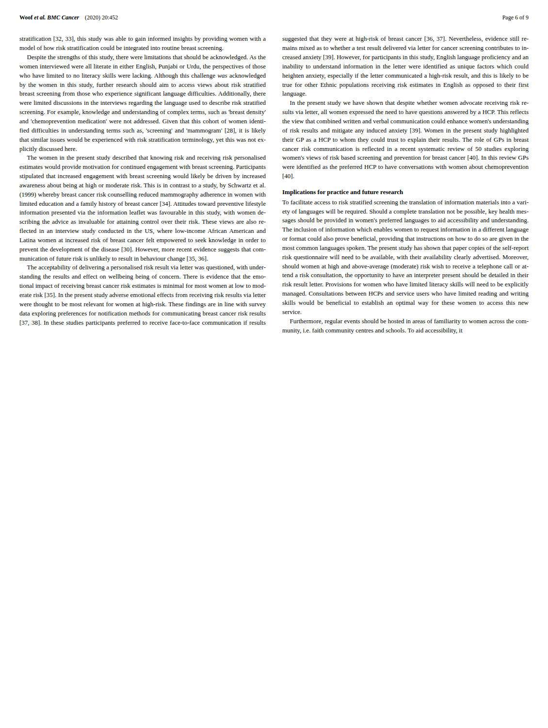Woof et al. BMC Cancer (2020) 20:452 Page 6 of 9
stratification [32, 33], this study was able to gain informed insights by providing women with a model of how risk stratification could be integrated into routine breast screening.
Despite the strengths of this study, there were limitations that should be acknowledged. As the women interviewed were all literate in either English, Punjabi or Urdu, the perspectives of those who have limited to no literacy skills were lacking. Although this challenge was acknowledged by the women in this study, further research should aim to access views about risk stratified breast screening from those who experience significant language difficulties. Additionally, there were limited discussions in the interviews regarding the language used to describe risk stratified screening. For example, knowledge and understanding of complex terms, such as 'breast density' and 'chemoprevention medication' were not addressed. Given that this cohort of women identified difficulties in understanding terms such as, 'screening' and 'mammogram' [28], it is likely that similar issues would be experienced with risk stratification terminology, yet this was not explicitly discussed here.
The women in the present study described that knowing risk and receiving risk personalised estimates would provide motivation for continued engagement with breast screening. Participants stipulated that increased engagement with breast screening would likely be driven by increased awareness about being at high or moderate risk. This is in contrast to a study, by Schwartz et al. (1999) whereby breast cancer risk counselling reduced mammography adherence in women with limited education and a family history of breast cancer [34]. Attitudes toward preventive lifestyle information presented via the information leaflet was favourable in this study, with women describing the advice as invaluable for attaining control over their risk. These views are also reflected in an interview study conducted in the US, where low-income African American and Latina women at increased risk of breast cancer felt empowered to seek knowledge in order to prevent the development of the disease [30]. However, more recent evidence suggests that communication of future risk is unlikely to result in behaviour change [35, 36].
The acceptability of delivering a personalised risk result via letter was questioned, with understanding the results and effect on wellbeing being of concern. There is evidence that the emotional impact of receiving breast cancer risk estimates is minimal for most women at low to moderate risk [35]. In the present study adverse emotional effects from receiving risk results via letter were thought to be most relevant for women at high-risk. These findings are in line with survey data exploring preferences for notification methods for communicating breast cancer risk results [37, 38]. In these studies participants preferred to receive face-to-face communication if results suggested that they were at high-risk of breast cancer [36, 37]. Nevertheless, evidence still remains mixed as to whether a test result delivered via letter for cancer screening contributes to increased anxiety [39]. However, for participants in this study, English language proficiency and an inability to understand information in the letter were identified as unique factors which could heighten anxiety, especially if the letter communicated a high-risk result, and this is likely to be true for other Ethnic populations receiving risk estimates in English as opposed to their first language.
In the present study we have shown that despite whether women advocate receiving risk results via letter, all women expressed the need to have questions answered by a HCP. This reflects the view that combined written and verbal communication could enhance women's understanding of risk results and mitigate any induced anxiety [39]. Women in the present study highlighted their GP as a HCP to whom they could trust to explain their results. The role of GPs in breast cancer risk communication is reflected in a recent systematic review of 50 studies exploring women's views of risk based screening and prevention for breast cancer [40]. In this review GPs were identified as the preferred HCP to have conversations with women about chemoprevention [40].
Implications for practice and future research
To facilitate access to risk stratified screening the translation of information materials into a variety of languages will be required. Should a complete translation not be possible, key health messages should be provided in women's preferred languages to aid accessibility and understanding. The inclusion of information which enables women to request information in a different language or format could also prove beneficial, providing that instructions on how to do so are given in the most common languages spoken. The present study has shown that paper copies of the self-report risk questionnaire will need to be available, with their availability clearly advertised. Moreover, should women at high and above-average (moderate) risk wish to receive a telephone call or attend a risk consultation, the opportunity to have an interpreter present should be detailed in their risk result letter. Provisions for women who have limited literacy skills will need to be explicitly managed. Consultations between HCPs and service users who have limited reading and writing skills would be beneficial to establish an optimal way for these women to access this new service.
Furthermore, regular events should be hosted in areas of familiarity to women across the community, i.e. faith community centres and schools. To aid accessibility, it